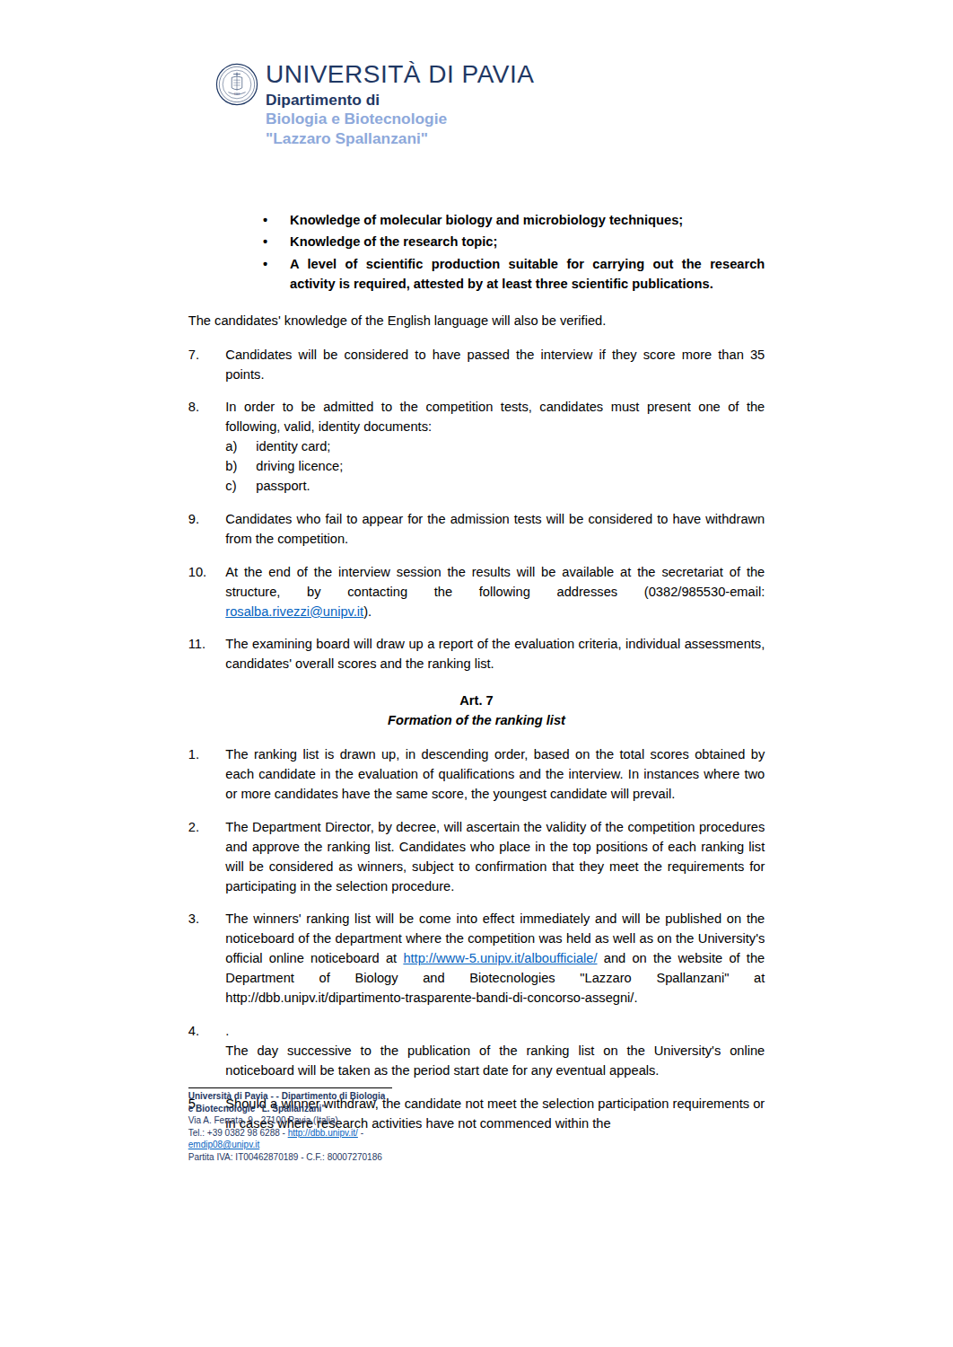1361
UNIVERSITÀ DI PAVIA
Dipartimento di
Biologia e Biotecnologie
"Lazzaro Spallanzani"
Knowledge of molecular biology and microbiology techniques;
Knowledge of the research topic;
A level of scientific production suitable for carrying out the research activity is required, attested by at least three scientific publications.
The candidates' knowledge of the English language will also be verified.
Candidates will be considered to have passed the interview if they score more than 35 points.
In order to be admitted to the competition tests, candidates must present one of the following, valid, identity documents:
identity card;
driving licence;
passport.
Candidates who fail to appear for the admission tests will be considered to have withdrawn from the competition.
At the end of the interview session the results will be available at the secretariat of the structure, by contacting the following addresses (0382/985530-email: rosalba.rivezzi@unipv.it).
The examining board will draw up a report of the evaluation criteria, individual assessments, candidates' overall scores and the ranking list.
Art. 7
Formation of the ranking list
The ranking list is drawn up, in descending order, based on the total scores obtained by each candidate in the evaluation of qualifications and the interview. In instances where two or more candidates have the same score, the youngest candidate will prevail.
The Department Director, by decree, will ascertain the validity of the competition procedures and approve the ranking list. Candidates who place in the top positions of each ranking list will be considered as winners, subject to confirmation that they meet the requirements for participating in the selection procedure.
The winners' ranking list will be come into effect immediately and will be published on the noticeboard of the department where the competition was held as well as on the University's official online noticeboard at http://www-5.unipv.it/alboufficiale/ and on the website of the Department of Biology and Biotecnologies "Lazzaro Spallanzani" at http://dbb.unipv.it/dipartimento-trasparente-bandi-di-concorso-assegni/.
.
The day successive to the publication of the ranking list on the University's online noticeboard will be taken as the period start date for any eventual appeals.
Should a winner withdraw, the candidate not meet the selection participation requirements or in cases where research activities have not commenced within the
Università di Pavia - - Dipartimento di Biologia e Biotecnologie "L. Spallanzani"
Via A. Ferrata, 9 - 27100 Pavia (Italia)
Tel.: +39 0382 98 6288 - http://dbb.unipv.it/ - emdip08@unipv.it
Partita IVA: IT00462870189 - C.F.: 80007270186